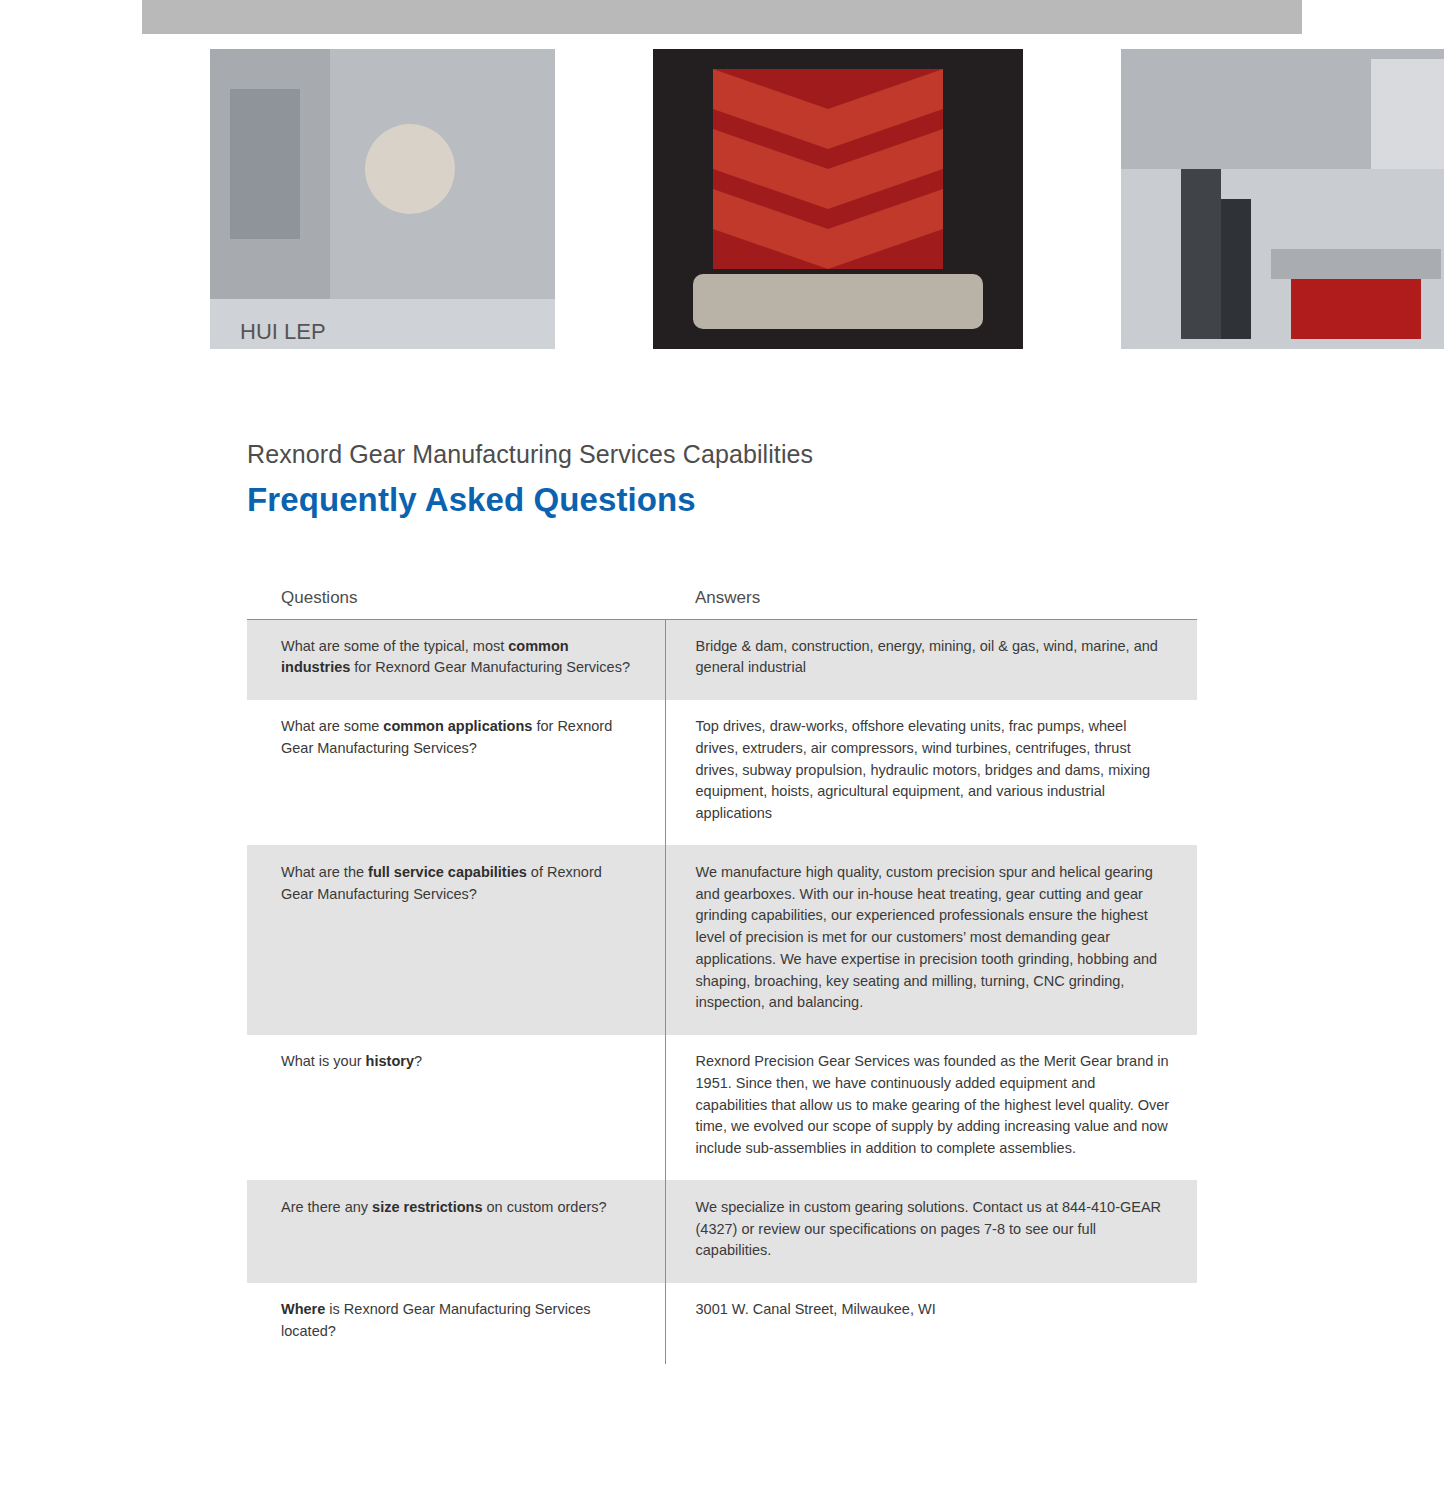Rexnord Gear Manufacturing Services Capabilities
Frequently Asked Questions
| Questions | Answers |
| --- | --- |
| What are some of the typical, most common industries for Rexnord Gear Manufacturing Services? | Bridge & dam, construction, energy, mining, oil & gas, wind, marine, and general industrial |
| What are some common applications for Rexnord Gear Manufacturing Services? | Top drives, draw-works, offshore elevating units, frac pumps, wheel drives, extruders, air compressors, wind turbines, centrifuges, thrust drives, subway propulsion, hydraulic motors, bridges and dams, mixing equipment, hoists, agricultural equipment, and various industrial applications |
| What are the full service capabilities of Rexnord Gear Manufacturing Services? | We manufacture high quality, custom precision spur and helical gearing and gearboxes. With our in-house heat treating, gear cutting and gear grinding capabilities, our experienced professionals ensure the highest level of precision is met for our customers’ most demanding gear applications. We have expertise in precision tooth grinding, hobbing and shaping, broaching, key seating and milling, turning, CNC grinding, inspection, and balancing. |
| What is your history ? | Rexnord Precision Gear Services was founded as the Merit Gear brand in 1951. Since then, we have continuously added equipment and capabilities that allow us to make gearing of the highest level quality. Over time, we evolved our scope of supply by adding increasing value and now include sub-assemblies in addition to complete assemblies. |
| Are there any size restrictions on custom orders? | We specialize in custom gearing solutions. Contact us at 844-410-GEAR (4327) or review our specifications on pages 7-8 to see our full capabilities. |
| Where is Rexnord Gear Manufacturing Services located? | 3001 W. Canal Street, Milwaukee, WI |